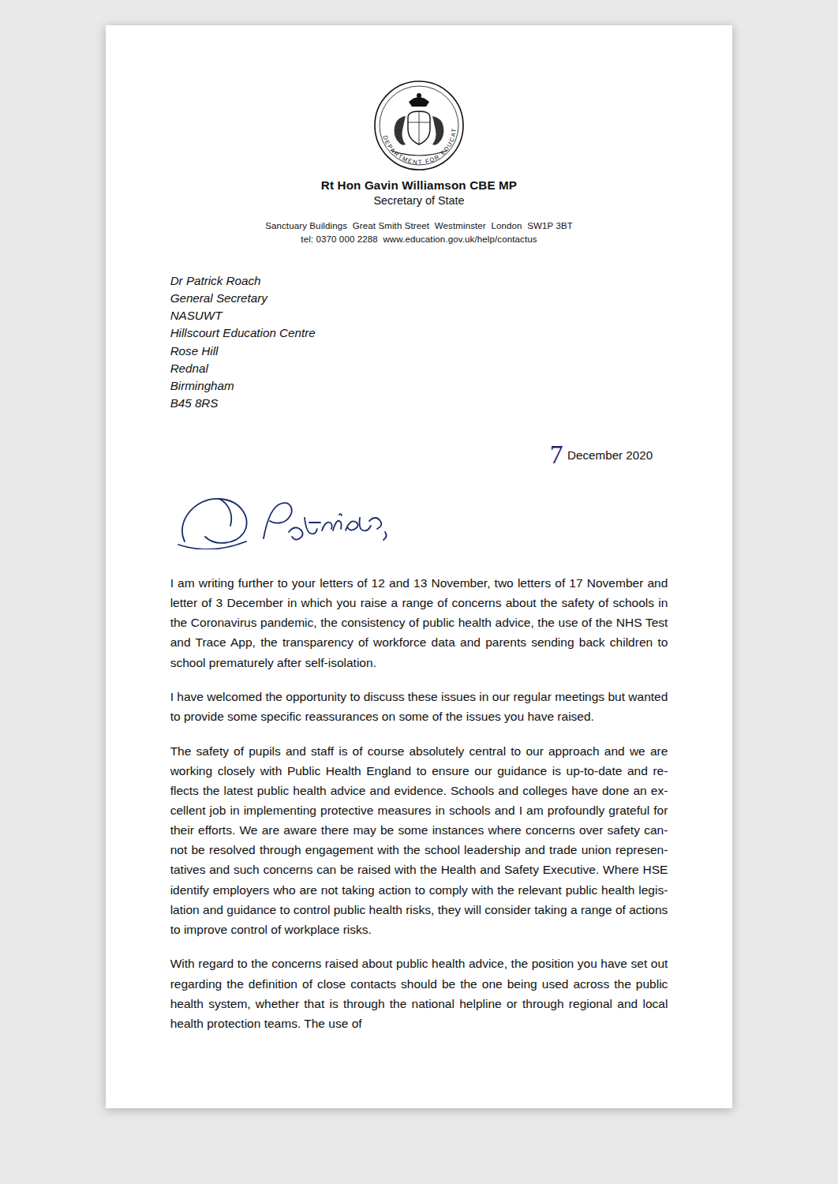DEPARTMENT FOR EDUCATION
Rt Hon Gavin Williamson CBE MP
Secretary of State
Sanctuary Buildings Great Smith Street Westminster London SW1P 3BT
tel: 0370 000 2288 www.education.gov.uk/help/contactus
Dr Patrick Roach
General Secretary
NASUWT
Hillscourt Education Centre
Rose Hill
Rednal
Birmingham
B45 8RS
7 December 2020
Dear Patrick,
I am writing further to your letters of 12 and 13 November, two letters of 17 November and letter of 3 December in which you raise a range of concerns about the safety of schools in the Coronavirus pandemic, the consistency of public health advice, the use of the NHS Test and Trace App, the transparency of workforce data and parents sending back children to school prematurely after self-isolation.
I have welcomed the opportunity to discuss these issues in our regular meetings but wanted to provide some specific reassurances on some of the issues you have raised.
The safety of pupils and staff is of course absolutely central to our approach and we are working closely with Public Health England to ensure our guidance is up-to-date and reflects the latest public health advice and evidence. Schools and colleges have done an excellent job in implementing protective measures in schools and I am profoundly grateful for their efforts. We are aware there may be some instances where concerns over safety cannot be resolved through engagement with the school leadership and trade union representatives and such concerns can be raised with the Health and Safety Executive. Where HSE identify employers who are not taking action to comply with the relevant public health legislation and guidance to control public health risks, they will consider taking a range of actions to improve control of workplace risks.
With regard to the concerns raised about public health advice, the position you have set out regarding the definition of close contacts should be the one being used across the public health system, whether that is through the national helpline or through regional and local health protection teams. The use of